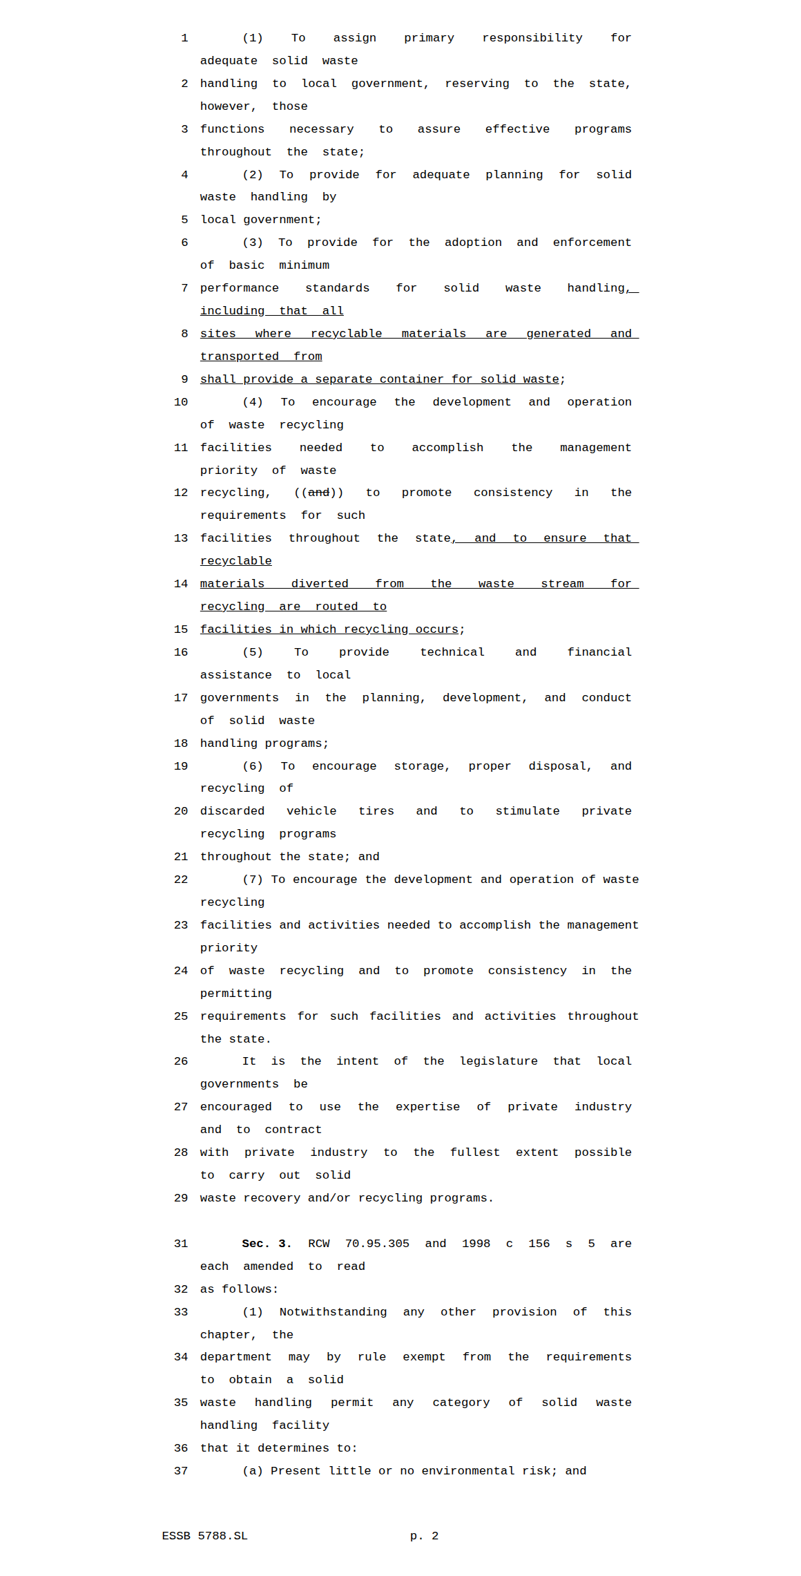(1) To assign primary responsibility for adequate solid waste
handling to local government, reserving to the state, however, those
functions necessary to assure effective programs throughout the state;
(2) To provide for adequate planning for solid waste handling by
local government;
(3) To provide for the adoption and enforcement of basic minimum
performance standards for solid waste handling, including that all
sites where recyclable materials are generated and transported from
shall provide a separate container for solid waste;
(4) To encourage the development and operation of waste recycling
facilities needed to accomplish the management priority of waste
recycling, ((and)) to promote consistency in the requirements for such
facilities throughout the state, and to ensure that recyclable
materials diverted from the waste stream for recycling are routed to
facilities in which recycling occurs;
(5) To provide technical and financial assistance to local
governments in the planning, development, and conduct of solid waste
handling programs;
(6) To encourage storage, proper disposal, and recycling of
discarded vehicle tires and to stimulate private recycling programs
throughout the state; and
(7) To encourage the development and operation of waste recycling
facilities and activities needed to accomplish the management priority
of waste recycling and to promote consistency in the permitting
requirements for such facilities and activities throughout the state.
It is the intent of the legislature that local governments be
encouraged to use the expertise of private industry and to contract
with private industry to the fullest extent possible to carry out solid
waste recovery and/or recycling programs.
Sec. 3. RCW 70.95.305 and 1998 c 156 s 5 are each amended to read
as follows:
(1) Notwithstanding any other provision of this chapter, the
department may by rule exempt from the requirements to obtain a solid
waste handling permit any category of solid waste handling facility
that it determines to:
(a) Present little or no environmental risk; and
ESSB 5788.SL
p. 2